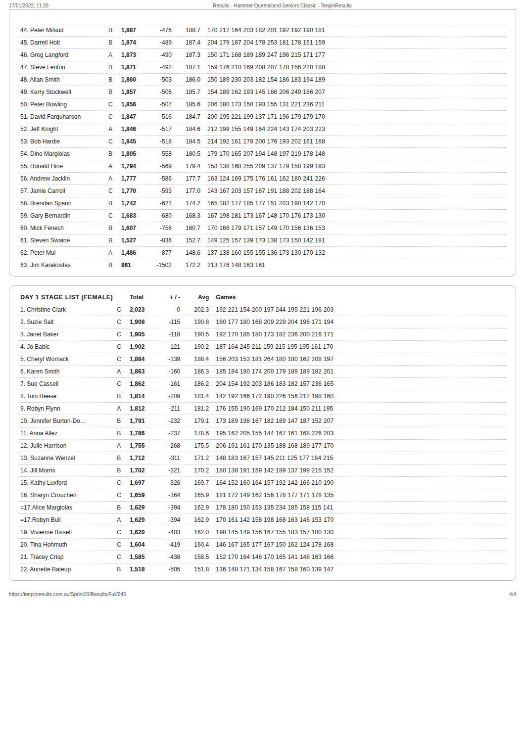17/01/2022, 11:20
Results - Hammer Queensland Seniors Classic - TenpinResults
| 44. Peter Mifsud | B | 1,887 | -476 | 188.7 | 170 212 164 203 182 201 192 192 190 181 |
| 45. Darrell Holt | B | 1,874 | -489 | 187.4 | 204 179 187 204 178 253 181 178 151 159 |
| 46. Greg Langford | A | 1,873 | -490 | 187.3 | 150 171 168 189 189 247 196 215 171 177 |
| 47. Steve Lenton | B | 1,871 | -492 | 187.1 | 159 176 210 169 208 207 178 156 220 188 |
| 48. Allan Smith | B | 1,860 | -503 | 186.0 | 150 189 230 203 182 154 186 183 194 189 |
| 49. Kerry Stockwell | B | 1,857 | -506 | 185.7 | 154 189 162 193 145 166 206 249 186 207 |
| 50. Peter Bowling | C | 1,856 | -507 | 185.6 | 206 180 173 150 193 155 131 221 236 211 |
| 51. David Farquharson | C | 1,847 | -516 | 184.7 | 200 195 221 199 137 171 196 179 179 170 |
| 52. Jeff Knight | A | 1,846 | -517 | 184.6 | 212 199 155 149 164 224 143 174 203 223 |
| 53. Bob Hardie | C | 1,845 | -518 | 184.5 | 214 192 161 178 200 176 193 202 161 168 |
| 54. Dino Margiolas | B | 1,805 | -558 | 180.5 | 179 170 165 207 194 148 197 219 178 148 |
| 55. Ronald Hine | A | 1,794 | -569 | 179.4 | 158 138 168 255 209 137 179 158 199 193 |
| 56. Andrew Jacklin | A | 1,777 | -586 | 177.7 | 163 124 169 175 176 161 162 180 241 226 |
| 57. Jamie Carroll | C | 1,770 | -593 | 177.0 | 143 167 203 157 167 191 188 202 188 164 |
| 58. Brendan Spann | B | 1,742 | -621 | 174.2 | 165 182 177 185 177 151 203 190 142 170 |
| 59. Gary Bernardin | C | 1,683 | -680 | 168.3 | 167 198 181 173 167 148 170 176 173 130 |
| 60. Mick Fenech | B | 1,607 | -756 | 160.7 | 170 166 179 171 157 149 170 156 136 153 |
| 61. Steven Swaine | B | 1,527 | -836 | 152.7 | 149 125 157 139 173 138 173 150 142 181 |
| 62. Peter Mui | A | 1,486 | -877 | 148.6 | 137 138 160 155 155 136 173 130 170 132 |
| 63. Jim Karakostas | B | 861 | -1502 | 172.2 | 213 176 148 163 161 |
| Day 1 Stage List (Female) | | Total | + / - | Avg | Games |
| --- | --- | --- | --- | --- | --- |
| 1. Christine Clark | C | 2,023 | 0 | 202.3 | 192 221 154 200 197 244 195 221 196 203 |
| 2. Suzie Salt | C | 1,908 | -115 | 190.8 | 180 177 180 168 209 229 204 196 171 194 |
| 3. Janet Baker | C | 1,905 | -118 | 190.5 | 192 170 185 180 173 182 236 200 216 171 |
| 4. Jo Babic | C | 1,902 | -121 | 190.2 | 187 164 245 211 159 215 195 195 161 170 |
| 5. Cheryl Womack | C | 1,884 | -139 | 188.4 | 156 203 153 181 264 180 180 162 208 197 |
| 6. Karen Smith | A | 1,863 | -160 | 186.3 | 185 184 180 174 200 179 189 189 182 201 |
| 7. Sue Cassell | C | 1,862 | -161 | 186.2 | 204 154 192 203 186 183 182 157 236 165 |
| 8. Toni Reese | B | 1,814 | -209 | 181.4 | 142 192 166 172 190 226 156 212 198 160 |
| 9. Robyn Flynn | A | 1,812 | -211 | 181.2 | 176 155 190 169 170 212 184 150 211 195 |
| 10. Jennifer Burton-Do… | B | 1,791 | -232 | 179.1 | 173 189 198 167 182 189 147 187 152 207 |
| 11. Anna Allez | B | 1,786 | -237 | 178.6 | 195 162 205 155 144 167 161 168 226 203 |
| 12. Julie Harrison | A | 1,755 | -268 | 175.5 | 206 191 161 170 135 188 168 189 177 170 |
| 13. Suzanne Wenzel | B | 1,712 | -311 | 171.2 | 148 183 167 157 145 211 125 177 184 215 |
| 14. Jill Morris | B | 1,702 | -321 | 170.2 | 180 138 191 159 142 189 137 199 215 152 |
| 15. Kathy Luxford | C | 1,697 | -326 | 169.7 | 164 152 160 164 157 192 142 166 210 190 |
| 16. Sharyn Crouchen | C | 1,659 | -364 | 165.9 | 181 172 149 162 156 178 177 171 178 135 |
| =17.Alice Margiolas | B | 1,629 | -394 | 162.9 | 178 180 150 153 135 234 185 158 115 141 |
| =17.Robyn Bull | A | 1,629 | -394 | 162.9 | 170 161 142 158 198 168 163 146 153 170 |
| 19. Vivienne Bissell | C | 1,620 | -403 | 162.0 | 198 145 149 156 167 155 183 157 180 130 |
| 20. Tina Hohmuth | C | 1,604 | -419 | 160.4 | 146 167 165 177 167 150 162 124 178 168 |
| 21. Tracey Crisp | C | 1,585 | -438 | 158.5 | 152 170 164 146 170 165 141 148 163 166 |
| 22. Annette Bateup | B | 1,518 | -505 | 151.8 | 136 148 171 134 158 167 158 160 139 147 |
https://tenpinresults.com.au/Sprint20/Results/Full/945
4/4